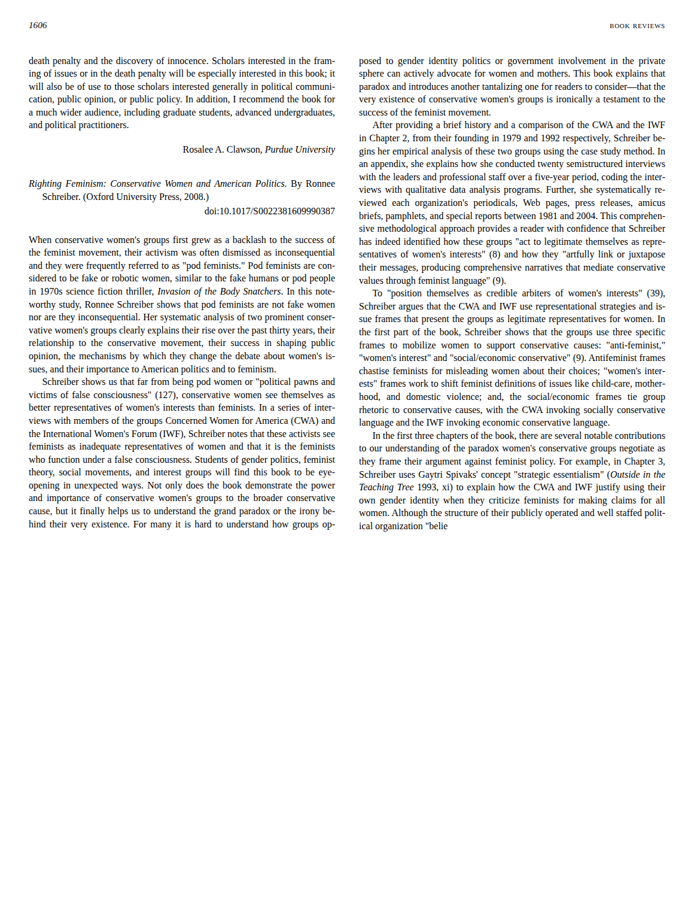1606 book reviews
death penalty and the discovery of innocence. Scholars interested in the framing of issues or in the death penalty will be especially interested in this book; it will also be of use to those scholars interested generally in political communication, public opinion, or public policy. In addition, I recommend the book for a much wider audience, including graduate students, advanced undergraduates, and political practitioners.
Rosalee A. Clawson, Purdue University
Righting Feminism: Conservative Women and American Politics. By Ronnee Schreiber. (Oxford University Press, 2008.)
doi:10.1017/S0022381609990387
When conservative women's groups first grew as a backlash to the success of the feminist movement, their activism was often dismissed as inconsequential and they were frequently referred to as "pod feminists." Pod feminists are considered to be fake or robotic women, similar to the fake humans or pod people in 1970s science fiction thriller, Invasion of the Body Snatchers. In this noteworthy study, Ronnee Schreiber shows that pod feminists are not fake women nor are they inconsequential. Her systematic analysis of two prominent conservative women's groups clearly explains their rise over the past thirty years, their relationship to the conservative movement, their success in shaping public opinion, the mechanisms by which they change the debate about women's issues, and their importance to American politics and to feminism.
Schreiber shows us that far from being pod women or "political pawns and victims of false consciousness" (127), conservative women see themselves as better representatives of women's interests than feminists. In a series of interviews with members of the groups Concerned Women for America (CWA) and the International Women's Forum (IWF), Schreiber notes that these activists see feminists as inadequate representatives of women and that it is the feminists who function under a false consciousness. Students of gender politics, feminist theory, social movements, and interest groups will find this book to be eye-opening in unexpected ways. Not only does the book demonstrate the power and importance of conservative women's groups to the broader conservative cause, but it finally helps us to understand the grand paradox or the irony behind their very existence. For many it is hard to understand how groups opposed to gender identity politics or government involvement in the private sphere can actively advocate for women and mothers. This book explains that paradox and introduces another tantalizing one for readers to consider—that the very existence of conservative women's groups is ironically a testament to the success of the feminist movement.
After providing a brief history and a comparison of the CWA and the IWF in Chapter 2, from their founding in 1979 and 1992 respectively, Schreiber begins her empirical analysis of these two groups using the case study method. In an appendix, she explains how she conducted twenty semistructured interviews with the leaders and professional staff over a five-year period, coding the interviews with qualitative data analysis programs. Further, she systematically reviewed each organization's periodicals, Web pages, press releases, amicus briefs, pamphlets, and special reports between 1981 and 2004. This comprehensive methodological approach provides a reader with confidence that Schreiber has indeed identified how these groups "act to legitimate themselves as representatives of women's interests" (8) and how they "artfully link or juxtapose their messages, producing comprehensive narratives that mediate conservative values through feminist language" (9).
To "position themselves as credible arbiters of women's interests" (39), Schreiber argues that the CWA and IWF use representational strategies and issue frames that present the groups as legitimate representatives for women. In the first part of the book, Schreiber shows that the groups use three specific frames to mobilize women to support conservative causes: "anti-feminist," "women's interest" and "social/economic conservative" (9). Antifeminist frames chastise feminists for misleading women about their choices; "women's interests" frames work to shift feminist definitions of issues like child-care, motherhood, and domestic violence; and, the social/economic frames tie group rhetoric to conservative causes, with the CWA invoking socially conservative language and the IWF invoking economic conservative language.
In the first three chapters of the book, there are several notable contributions to our understanding of the paradox women's conservative groups negotiate as they frame their argument against feminist policy. For example, in Chapter 3, Schreiber uses Gaytri Spivaks' concept "strategic essentialism" (Outside in the Teaching Tree 1993, xi) to explain how the CWA and IWF justify using their own gender identity when they criticize feminists for making claims for all women. Although the structure of their publicly operated and well staffed political organization "belie